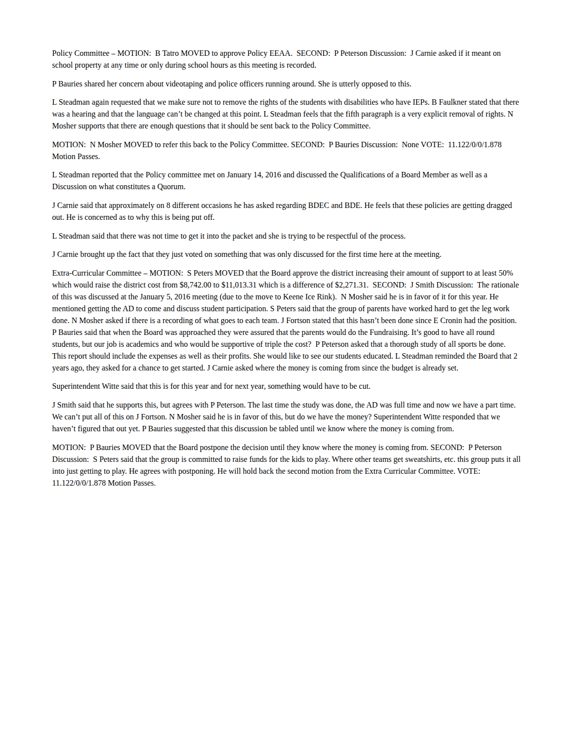Policy Committee – MOTION: B Tatro MOVED to approve Policy EEAA. SECOND: P Peterson Discussion: J Carnie asked if it meant on school property at any time or only during school hours as this meeting is recorded.
P Bauries shared her concern about videotaping and police officers running around. She is utterly opposed to this.
L Steadman again requested that we make sure not to remove the rights of the students with disabilities who have IEPs. B Faulkner stated that there was a hearing and that the language can’t be changed at this point. L Steadman feels that the fifth paragraph is a very explicit removal of rights. N Mosher supports that there are enough questions that it should be sent back to the Policy Committee.
MOTION: N Mosher MOVED to refer this back to the Policy Committee. SECOND: P Bauries Discussion: None VOTE: 11.122/0/0/1.878 Motion Passes.
L Steadman reported that the Policy committee met on January 14, 2016 and discussed the Qualifications of a Board Member as well as a Discussion on what constitutes a Quorum.
J Carnie said that approximately on 8 different occasions he has asked regarding BDEC and BDE. He feels that these policies are getting dragged out. He is concerned as to why this is being put off.
L Steadman said that there was not time to get it into the packet and she is trying to be respectful of the process.
J Carnie brought up the fact that they just voted on something that was only discussed for the first time here at the meeting.
Extra-Curricular Committee – MOTION: S Peters MOVED that the Board approve the district increasing their amount of support to at least 50% which would raise the district cost from $8,742.00 to $11,013.31 which is a difference of $2,271.31. SECOND: J Smith Discussion: The rationale of this was discussed at the January 5, 2016 meeting (due to the move to Keene Ice Rink). N Mosher said he is in favor of it for this year. He mentioned getting the AD to come and discuss student participation. S Peters said that the group of parents have worked hard to get the leg work done. N Mosher asked if there is a recording of what goes to each team. J Fortson stated that this hasn’t been done since E Cronin had the position. P Bauries said that when the Board was approached they were assured that the parents would do the Fundraising. It’s good to have all round students, but our job is academics and who would be supportive of triple the cost? P Peterson asked that a thorough study of all sports be done. This report should include the expenses as well as their profits. She would like to see our students educated. L Steadman reminded the Board that 2 years ago, they asked for a chance to get started. J Carnie asked where the money is coming from since the budget is already set.
Superintendent Witte said that this is for this year and for next year, something would have to be cut.
J Smith said that he supports this, but agrees with P Peterson. The last time the study was done, the AD was full time and now we have a part time. We can’t put all of this on J Fortson. N Mosher said he is in favor of this, but do we have the money? Superintendent Witte responded that we haven’t figured that out yet. P Bauries suggested that this discussion be tabled until we know where the money is coming from.
MOTION: P Bauries MOVED that the Board postpone the decision until they know where the money is coming from. SECOND: P Peterson Discussion: S Peters said that the group is committed to raise funds for the kids to play. Where other teams get sweatshirts, etc. this group puts it all into just getting to play. He agrees with postponing. He will hold back the second motion from the Extra Curricular Committee. VOTE: 11.122/0/0/1.878 Motion Passes.